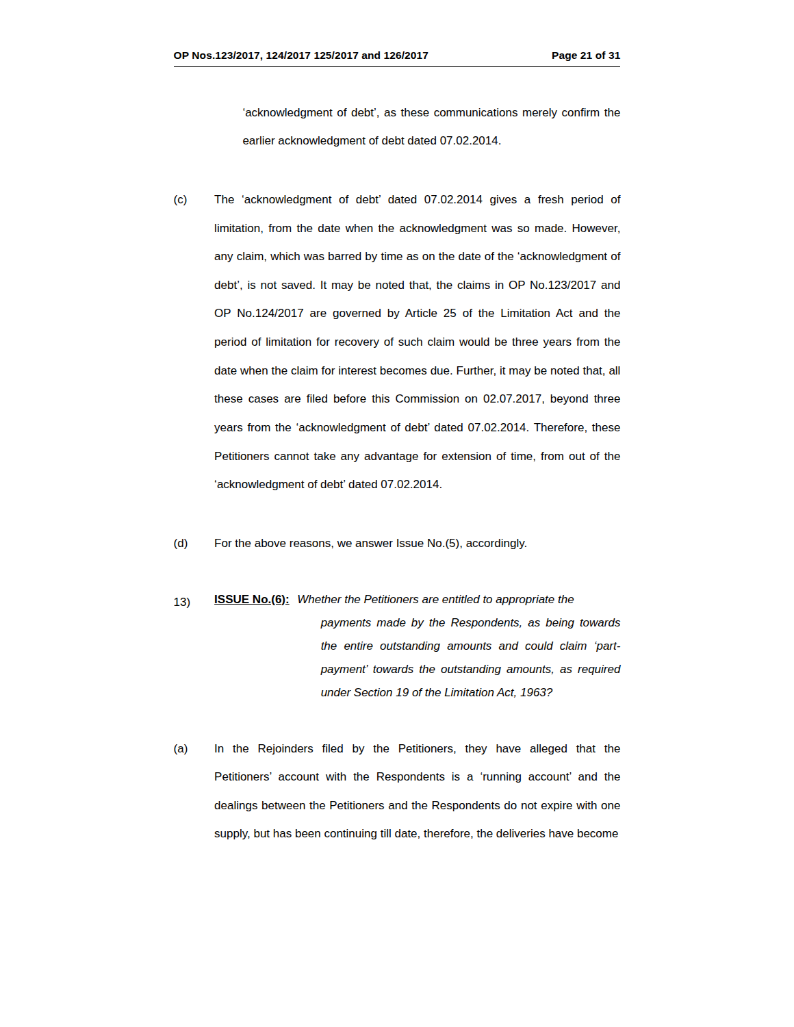OP Nos.123/2017, 124/2017 125/2017 and 126/2017
Page 21 of 31
‘acknowledgment of debt’, as these communications merely confirm the earlier acknowledgment of debt dated 07.02.2014.
(c)
The ‘acknowledgment of debt’ dated 07.02.2014 gives a fresh period of limitation, from the date when the acknowledgment was so made. However, any claim, which was barred by time as on the date of the ‘acknowledgment of debt’, is not saved. It may be noted that, the claims in OP No.123/2017 and OP No.124/2017 are governed by Article 25 of the Limitation Act and the period of limitation for recovery of such claim would be three years from the date when the claim for interest becomes due. Further, it may be noted that, all these cases are filed before this Commission on 02.07.2017, beyond three years from the ‘acknowledgment of debt’ dated 07.02.2014. Therefore, these Petitioners cannot take any advantage for extension of time, from out of the ‘acknowledgment of debt’ dated 07.02.2014.
(d)
For the above reasons, we answer Issue No.(5), accordingly.
13)
ISSUE No.(6): Whether the Petitioners are entitled to appropriate the
payments made by the Respondents, as being towards the entire outstanding amounts and could claim ‘part-payment’ towards the outstanding amounts, as required under Section 19 of the Limitation Act, 1963?
(a)
In the Rejoinders filed by the Petitioners, they have alleged that the Petitioners’ account with the Respondents is a ‘running account’ and the dealings between the Petitioners and the Respondents do not expire with one supply, but has been continuing till date, therefore, the deliveries have become